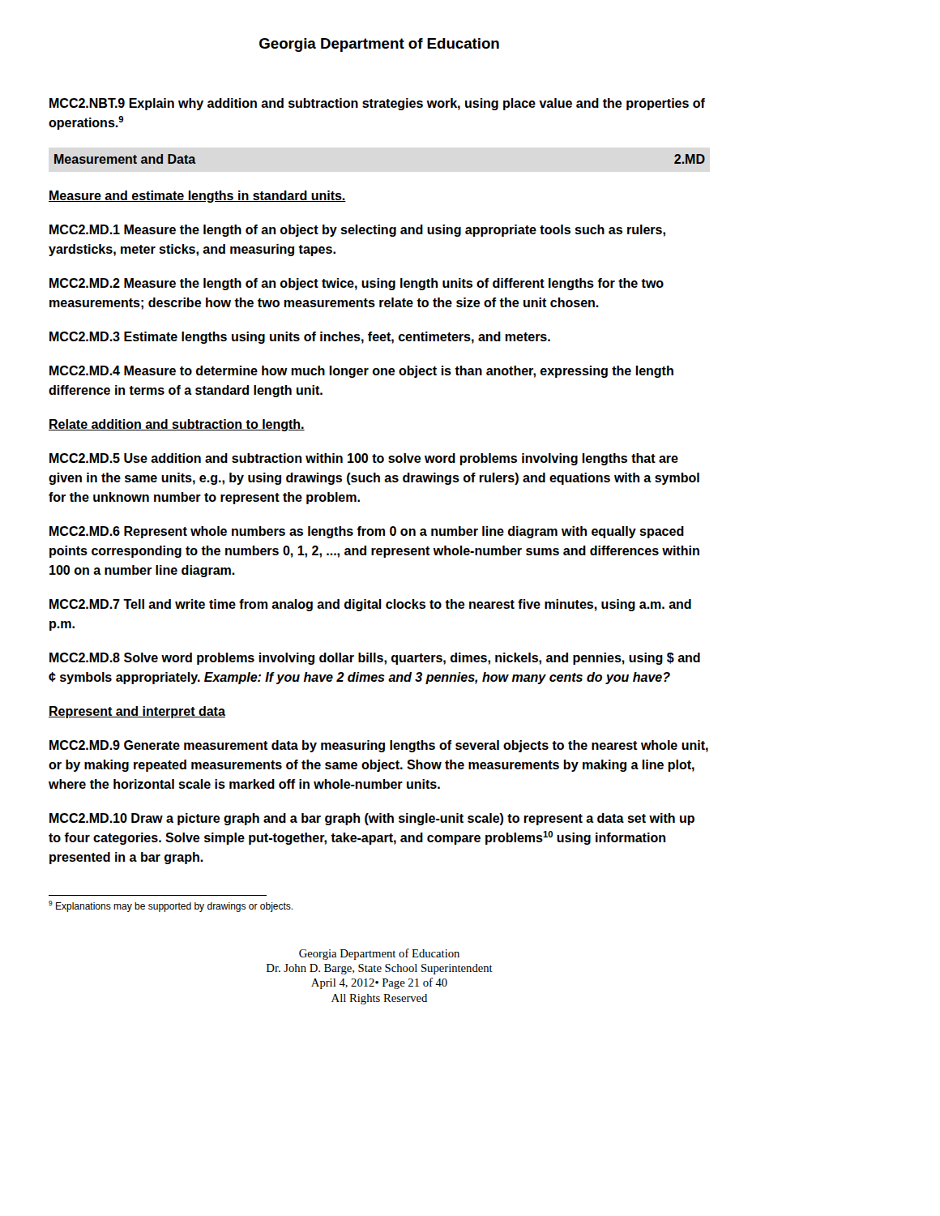Georgia Department of Education
MCC2.NBT.9 Explain why addition and subtraction strategies work, using place value and the properties of operations.9
Measurement and Data 2.MD
Measure and estimate lengths in standard units.
MCC2.MD.1 Measure the length of an object by selecting and using appropriate tools such as rulers, yardsticks, meter sticks, and measuring tapes.
MCC2.MD.2 Measure the length of an object twice, using length units of different lengths for the two measurements; describe how the two measurements relate to the size of the unit chosen.
MCC2.MD.3 Estimate lengths using units of inches, feet, centimeters, and meters.
MCC2.MD.4 Measure to determine how much longer one object is than another, expressing the length difference in terms of a standard length unit.
Relate addition and subtraction to length.
MCC2.MD.5 Use addition and subtraction within 100 to solve word problems involving lengths that are given in the same units, e.g., by using drawings (such as drawings of rulers) and equations with a symbol for the unknown number to represent the problem.
MCC2.MD.6 Represent whole numbers as lengths from 0 on a number line diagram with equally spaced points corresponding to the numbers 0, 1, 2, ..., and represent whole-number sums and differences within 100 on a number line diagram.
MCC2.MD.7 Tell and write time from analog and digital clocks to the nearest five minutes, using a.m. and p.m.
MCC2.MD.8 Solve word problems involving dollar bills, quarters, dimes, nickels, and pennies, using $ and ¢ symbols appropriately. Example: If you have 2 dimes and 3 pennies, how many cents do you have?
Represent and interpret data
MCC2.MD.9 Generate measurement data by measuring lengths of several objects to the nearest whole unit, or by making repeated measurements of the same object. Show the measurements by making a line plot, where the horizontal scale is marked off in whole-number units.
MCC2.MD.10 Draw a picture graph and a bar graph (with single-unit scale) to represent a data set with up to four categories. Solve simple put-together, take-apart, and compare problems10 using information presented in a bar graph.
9 Explanations may be supported by drawings or objects.
Georgia Department of Education
Dr. John D. Barge, State School Superintendent
April 4, 2012• Page 21 of 40
All Rights Reserved